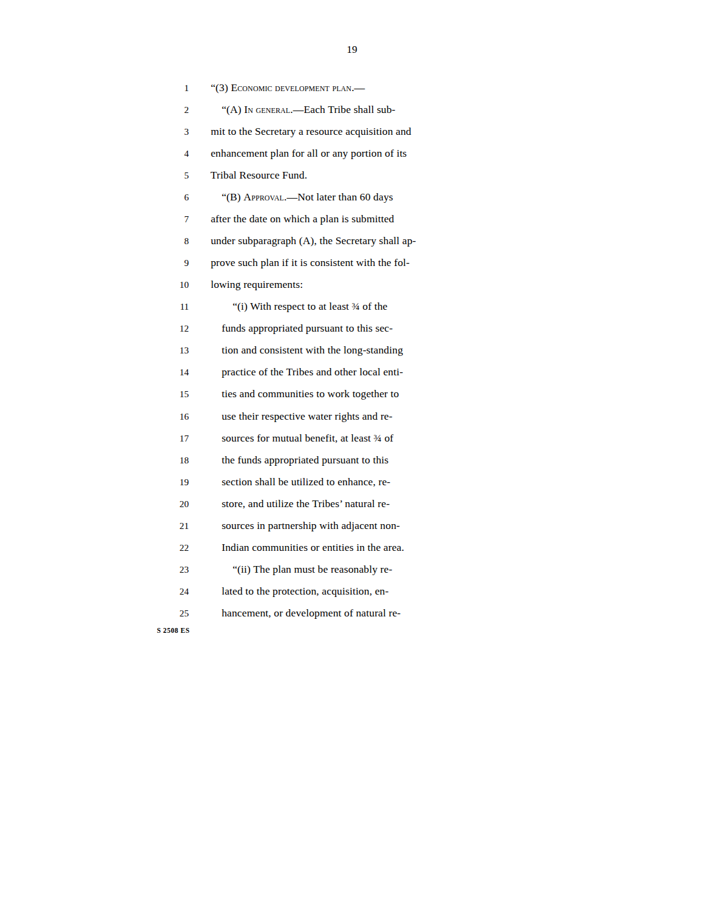19
| 1 | “(3) Economic development plan .— |
| 2 | “(A) In general .—Each Tribe shall sub- |
| 3 | mit to the Secretary a resource acquisition and |
| 4 | enhancement plan for all or any portion of its |
| 5 | Tribal Resource Fund. |
| 6 | “(B) Approval .—Not later than 60 days |
| 7 | after the date on which a plan is submitted |
| 8 | under subparagraph (A), the Secretary shall ap- |
| 9 | prove such plan if it is consistent with the fol- |
| 10 | lowing requirements: |
| 11 | “(i) With respect to at least ¾ of the |
| 12 | funds appropriated pursuant to this sec- |
| 13 | tion and consistent with the long-standing |
| 14 | practice of the Tribes and other local enti- |
| 15 | ties and communities to work together to |
| 16 | use their respective water rights and re- |
| 17 | sources for mutual benefit, at least ¾ of |
| 18 | the funds appropriated pursuant to this |
| 19 | section shall be utilized to enhance, re- |
| 20 | store, and utilize the Tribes’ natural re- |
| 21 | sources in partnership with adjacent non- |
| 22 | Indian communities or entities in the area. |
| 23 | “(ii) The plan must be reasonably re- |
| 24 | lated to the protection, acquisition, en- |
| 25 | hancement, or development of natural re- |
S 2508 ES